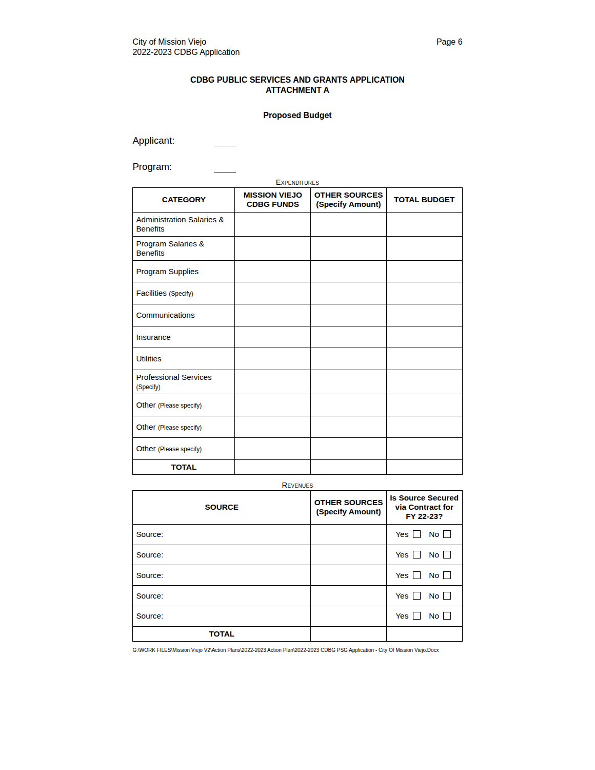City of Mission Viejo
2022-2023 CDBG Application
Page 6
CDBG PUBLIC SERVICES AND GRANTS APPLICATION
ATTACHMENT A
Proposed Budget
Applicant:
Program:
Expenditures
| CATEGORY | MISSION VIEJO CDBG FUNDS | OTHER SOURCES (Specify Amount) | TOTAL BUDGET |
| --- | --- | --- | --- |
| Administration Salaries & Benefits | | | |
| Program Salaries & Benefits | | | |
| Program Supplies | | | |
| Facilities (Specify) | | | |
| Communications | | | |
| Insurance | | | |
| Utilities | | | |
| Professional Services (Specify) | | | |
| Other (Please specify) | | | |
| Other (Please specify) | | | |
| Other (Please specify) | | | |
| TOTAL | | | |
Revenues
| SOURCE | OTHER SOURCES (Specify Amount) | Is Source Secured via Contract for FY 22-23? |
| --- | --- | --- |
| Source: | | Yes No |
| Source: | | Yes No |
| Source: | | Yes No |
| Source: | | Yes No |
| Source: | | Yes No |
| TOTAL | | |
G:\WORK FILES\Mission Viejo V2\Action Plans\2022-2023 Action Plan\2022-2023 CDBG PSG Application - City Of Mission Viejo.Docx